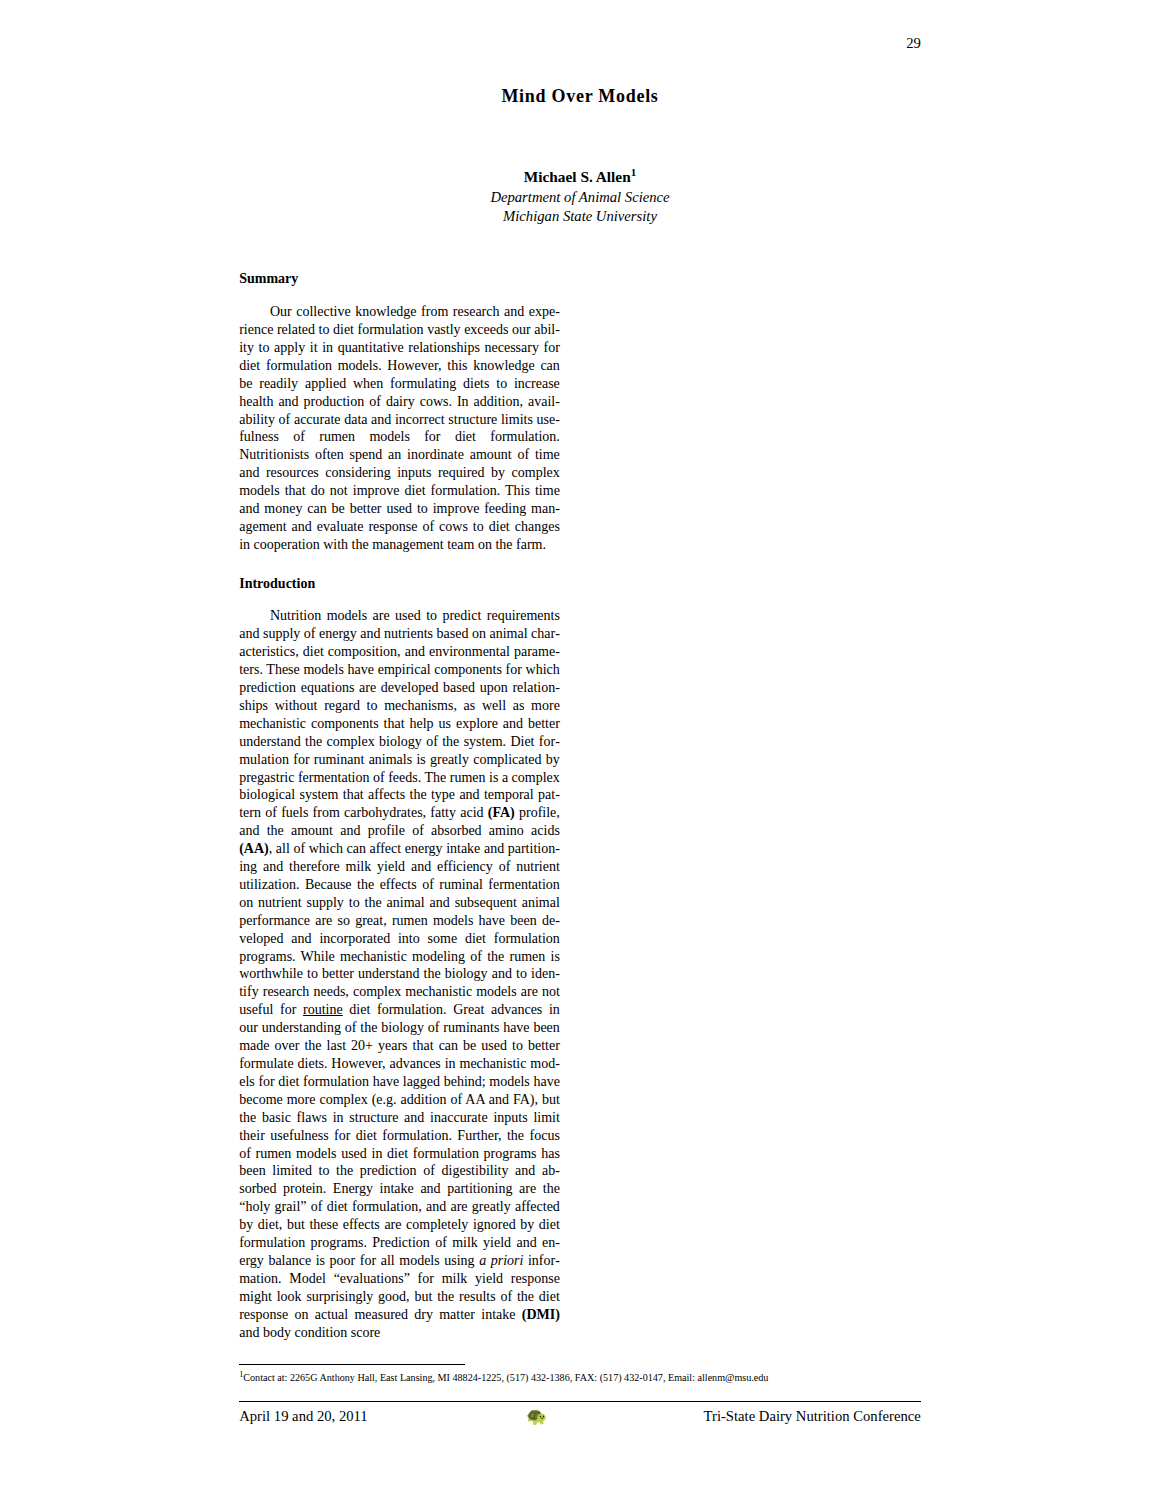29
Mind Over Models
Michael S. Allen1 Department of Animal Science Michigan State University
Summary
Our collective knowledge from research and experience related to diet formulation vastly exceeds our ability to apply it in quantitative relationships necessary for diet formulation models. However, this knowledge can be readily applied when formulating diets to increase health and production of dairy cows. In addition, availability of accurate data and incorrect structure limits usefulness of rumen models for diet formulation. Nutritionists often spend an inordinate amount of time and resources considering inputs required by complex models that do not improve diet formulation. This time and money can be better used to improve feeding management and evaluate response of cows to diet changes in cooperation with the management team on the farm.
Introduction
Nutrition models are used to predict requirements and supply of energy and nutrients based on animal characteristics, diet composition, and environmental parameters. These models have empirical components for which prediction equations are developed based upon relationships without regard to mechanisms, as well as more mechanistic components that help us explore and better understand the complex biology of the system. Diet formulation for ruminant animals is greatly complicated by pregastric fermentation of feeds. The rumen is a complex biological system that affects the type and temporal pattern of fuels from carbohydrates, fatty acid (FA) profile, and the amount and profile of absorbed amino acids (AA), all of which can affect energy intake and partitioning and therefore milk yield and efficiency of nutrient utilization. Because the effects of ruminal fermentation on nutrient supply to the animal and subsequent animal performance are so great, rumen models have been developed and incorporated into some diet formulation programs. While mechanistic modeling of the rumen is worthwhile to better understand the biology and to identify research needs, complex mechanistic models are not useful for routine diet formulation. Great advances in our understanding of the biology of ruminants have been made over the last 20+ years that can be used to better formulate diets. However, advances in mechanistic models for diet formulation have lagged behind; models have become more complex (e.g. addition of AA and FA), but the basic flaws in structure and inaccurate inputs limit their usefulness for diet formulation. Further, the focus of rumen models used in diet formulation programs has been limited to the prediction of digestibility and absorbed protein. Energy intake and partitioning are the “holy grail” of diet formulation, and are greatly affected by diet, but these effects are completely ignored by diet formulation programs. Prediction of milk yield and energy balance is poor for all models using a priori information. Model “evaluations” for milk yield response might look surprisingly good, but the results of the diet response on actual measured dry matter intake (DMI) and body condition score
1Contact at: 2265G Anthony Hall, East Lansing, MI 48824-1225, (517) 432-1386, FAX: (517) 432-0147, Email: allenm@msu.edu
April 19 and 20, 2011
🐢
Tri-State Dairy Nutrition Conference